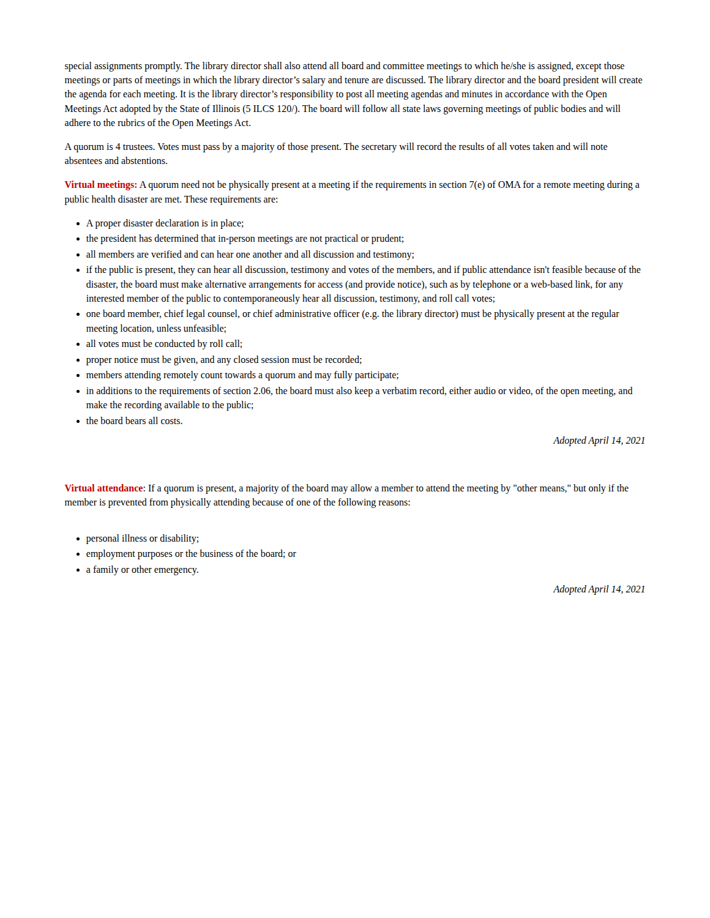special assignments promptly. The library director shall also attend all board and committee meetings to which he/she is assigned, except those meetings or parts of meetings in which the library director’s salary and tenure are discussed. The library director and the board president will create the agenda for each meeting. It is the library director’s responsibility to post all meeting agendas and minutes in accordance with the Open Meetings Act adopted by the State of Illinois (5 ILCS 120/). The board will follow all state laws governing meetings of public bodies and will adhere to the rubrics of the Open Meetings Act.
A quorum is 4 trustees. Votes must pass by a majority of those present. The secretary will record the results of all votes taken and will note absentees and abstentions.
Virtual meetings: A quorum need not be physically present at a meeting if the requirements in section 7(e) of OMA for a remote meeting during a public health disaster are met. These requirements are:
A proper disaster declaration is in place;
the president has determined that in-person meetings are not practical or prudent;
all members are verified and can hear one another and all discussion and testimony;
if the public is present, they can hear all discussion, testimony and votes of the members, and if public attendance isn't feasible because of the disaster, the board must make alternative arrangements for access (and provide notice), such as by telephone or a web-based link, for any interested member of the public to contemporaneously hear all discussion, testimony, and roll call votes;
one board member, chief legal counsel, or chief administrative officer (e.g. the library director) must be physically present at the regular meeting location, unless unfeasible;
all votes must be conducted by roll call;
proper notice must be given, and any closed session must be recorded;
members attending remotely count towards a quorum and may fully participate;
in additions to the requirements of section 2.06, the board must also keep a verbatim record, either audio or video, of the open meeting, and make the recording available to the public;
the board bears all costs.
Adopted April 14, 2021
Virtual attendance: If a quorum is present, a majority of the board may allow a member to attend the meeting by "other means," but only if the member is prevented from physically attending because of one of the following reasons:
personal illness or disability;
employment purposes or the business of the board; or
a family or other emergency.
Adopted April 14, 2021